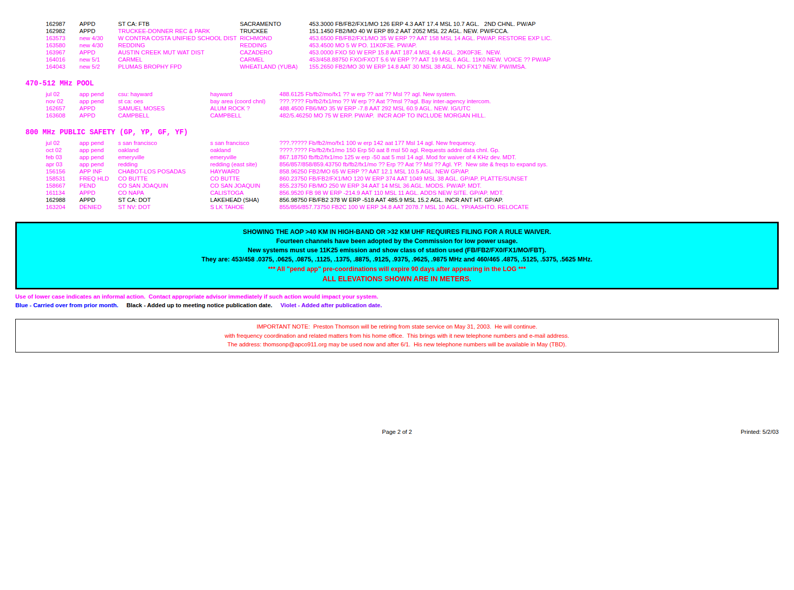| 162987 | APPD | ST CA: FTB | SACRAMENTO | 453.3000 FB/FB2/FX1/MO 126 ERP 4.3 AAT 17.4 MSL 10.7 AGL. 2ND CHNL. PW/AP |
| 162982 | APPD | TRUCKEE-DONNER REC & PARK | TRUCKEE | 151.1450 FB2/MO 40 W ERP 89.2 AAT 2052 MSL 22 AGL. NEW. PW/FCCA. |
| 163573 | new 4/30 | W CONTRA COSTA UNIFIED SCHOOL DIST | RICHMOND | 453.6500 FB/FB2/FX1/MO 35 W ERP ?? AAT 158 MSL 14 AGL. PW/AP. RESTORE EXP LIC. |
| 163580 | new 4/30 | REDDING | REDDING | 453.4500 MO 5 W PO. 11K0F3E. PW/AP. |
| 163967 | APPD | AUSTIN CREEK MUT WAT DIST | CAZADERO | 453.0000 FXO 50 W ERP 15.8 AAT 187.4 MSL 4.6 AGL. 20K0F3E. NEW. |
| 164016 | new 5/1 | CARMEL | CARMEL | 453/458.88750 FXO/FXOT 5.6 W ERP ?? AAT 19 MSL 6 AGL. 11K0 NEW. VOICE ?? PW/AP |
| 164043 | new 5/2 | PLUMAS BROPHY FPD | WHEATLAND (YUBA) | 155.2650 FB2/MO 30 W ERP 14.8 AAT 30 MSL 38 AGL. NO FX1? NEW. PW/IMSA. |
470-512 MHz POOL
| jul 02 | app pend | csu: hayward | hayward | 488.6125 Fb/fb2/mo/fx1 ?? w erp ?? aat ?? Msl ?? agl. New system. |
| nov 02 | app pend | st ca: oes | bay area (coord chnl) | ???.???? Fb/fb2/fx1/mo ?? W erp ?? Aat ??msl ??agl. Bay inter-agency intercom. |
| 162657 | APPD | SAMUEL MOSES | ALUM ROCK ? | 488.4500 FB6/MO 35 W ERP -7.8 AAT 292 MSL 60.9 AGL. NEW. IG/UTC |
| 163608 | APPD | CAMPBELL | CAMPBELL | 482/5.46250 MO 75 W ERP. PW/AP. INCR AOP TO INCLUDE MORGAN HILL. |
800 MHz PUBLIC SAFETY (GP, YP, GF, YF)
| jul 02 | app pend | s san francisco | s san francisco | ???.????? Fb/fb2/mo/fx1 100 w erp 142 aat 177 Msl 14 agl. New frequency. |
| oct 02 | app pend | oakland | oakland | ????.???? Fb/fb2/fx1/mo 150 Erp 50 aat 8 msl 50 agl. Requests addnl data chnl. Gp. |
| feb 03 | app pend | emeryville | emeryville | 867.18750 fb/fb2/fx1/mo 125 w erp -50 aat 5 msl 14 agl. Mod for waiver of 4 KHz dev. MDT. |
| apr 03 | app pend | redding | redding (east site) | 856/857/858/859.43750 fb/fb2/fx1/mo ?? Erp ?? Aat ?? Msl ?? Agl. YP. New site & freqs to expand sys. |
| 156156 | APP INF | CHABOT-LOS POSADAS | HAYWARD | 858.96250 FB2/MO 65 W ERP ?? AAT 12.1 MSL 10.5 AGL. NEW GP/AP. |
| 158531 | FREQ HLD | CO BUTTE | CO BUTTE | 860.23750 FB/FB2/FX1/MO 120 W ERP 374 AAT 1049 MSL 38 AGL. GP/AP. PLATTE/SUNSET |
| 158667 | PEND | CO SAN JOAQUIN | CO SAN JOAQUIN | 855.23750 FB/MO 250 W ERP 34 AAT 14 MSL 36 AGL. MODS. PW/AP. MDT. |
| 161134 | APPD | CO NAPA | CALISTOGA | 856.9520 FB 98 W ERP -214.9 AAT 110 MSL 11 AGL. ADDS NEW SITE. GP/AP. MDT. |
| 162988 | APPD | ST CA: DOT | LAKEHEAD (SHA) | 856.98750 FB/FB2 378 W ERP -518 AAT 485.9 MSL 15.2 AGL. INCR ANT HT. GP/AP. |
| 163204 | DENIED | ST NV: DOT | S LK TAHOE | 855/856/857.73750 FB2C 100 W ERP 34.8 AAT 2078.7 MSL 10 AGL. YP/AASHTO. RELOCATE |
SHOWING THE AOP >40 KM IN HIGH-BAND OR >32 KM UHF REQUIRES FILING FOR A RULE WAIVER.
Fourteen channels have been adopted by the Commission for low power usage.
New systems must use 11K25 emission and show class of station used (FB/FB2/FX0/FX1/MO/FBT).
They are: 453/458 .0375, .0625, .0875, .1125, .1375, .8875, .9125, .9375, .9625, .9875 MHz and 460/465 .4875, .5125, .5375, .5625 MHz.
*** All "pend app" pre-coordinations will expire 90 days after appearing in the LOG ***
ALL ELEVATIONS SHOWN ARE IN METERS.
Use of lower case indicates an informal action. Contact appropriate advisor immediately if such action would impact your system.
Blue - Carried over from prior month. Black - Added up to meeting notice publication date. Violet - Added after publication date.
IMPORTANT NOTE: Preston Thomson will be retiring from state service on May 31, 2003. He will continue.
with frequency coordination and related matters from his home office. This brings with it new telephone numbers and e-mail address.
The address: thomsonp@apco911.org may be used now and after 6/1. His new telephone numbers will be available in May (TBD).
Page 2 of 2
Printed: 5/2/03